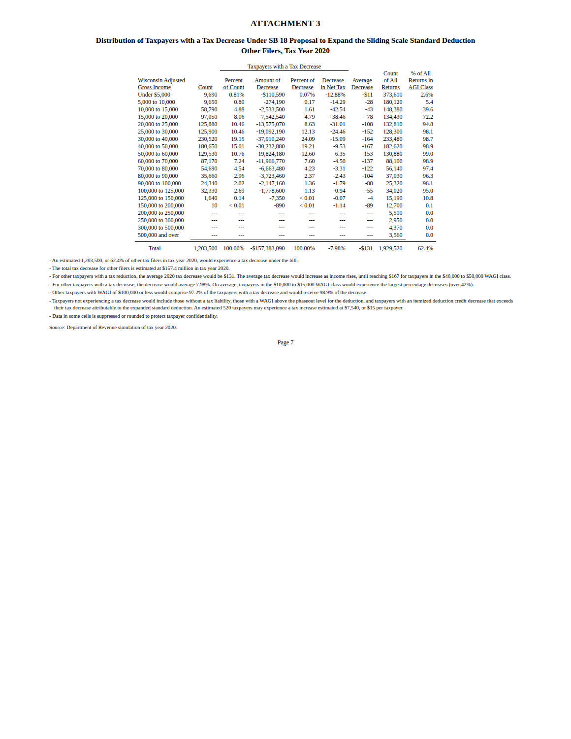ATTACHMENT 3
Distribution of Taxpayers with a Tax Decrease Under SB 18 Proposal to Expand the Sliding Scale Standard Deduction Other Filers, Tax Year 2020
| | | Taxpayers with a Tax Decrease | | |
| --- | --- | --- | --- | --- |
| Wisconsin Adjusted Gross Income | Count | Percent of Count | Amount of Decrease | Percent of Decrease | Decrease in Net Tax | Average Decrease | Count of All Returns | % of All Returns in AGI Class |
| Under $5,000 | 9,690 | 0.81% | -$110,590 | 0.07% | -12.88% | -$11 | 373,610 | 2.6% |
| 5,000 to 10,000 | 9,650 | 0.80 | -274,190 | 0.17 | -14.29 | -28 | 180,120 | 5.4 |
| 10,000 to 15,000 | 58,790 | 4.88 | -2,533,500 | 1.61 | -42.54 | -43 | 148,380 | 39.6 |
| 15,000 to 20,000 | 97,050 | 8.06 | -7,542,540 | 4.79 | -38.46 | -78 | 134,430 | 72.2 |
| 20,000 to 25,000 | 125,880 | 10.46 | -13,575,070 | 8.63 | -31.01 | -108 | 132,810 | 94.8 |
| 25,000 to 30,000 | 125,900 | 10.46 | -19,092,190 | 12.13 | -24.46 | -152 | 128,300 | 98.1 |
| 30,000 to 40,000 | 230,520 | 19.15 | -37,910,240 | 24.09 | -15.09 | -164 | 233,480 | 98.7 |
| 40,000 to 50,000 | 180,650 | 15.01 | -30,232,880 | 19.21 | -9.53 | -167 | 182,620 | 98.9 |
| 50,000 to 60,000 | 129,530 | 10.76 | -19,824,180 | 12.60 | -6.35 | -153 | 130,880 | 99.0 |
| 60,000 to 70,000 | 87,170 | 7.24 | -11,966,770 | 7.60 | -4.50 | -137 | 88,100 | 98.9 |
| 70,000 to 80,000 | 54,690 | 4.54 | -6,663,480 | 4.23 | -3.31 | -122 | 56,140 | 97.4 |
| 80,000 to 90,000 | 35,660 | 2.96 | -3,723,460 | 2.37 | -2.43 | -104 | 37,030 | 96.3 |
| 90,000 to 100,000 | 24,340 | 2.02 | -2,147,160 | 1.36 | -1.79 | -88 | 25,320 | 96.1 |
| 100,000 to 125,000 | 32,330 | 2.69 | -1,778,600 | 1.13 | -0.94 | -55 | 34,020 | 95.0 |
| 125,000 to 150,000 | 1,640 | 0.14 | -7,350 | < 0.01 | -0.07 | -4 | 15,190 | 10.8 |
| 150,000 to 200,000 | 10 | < 0.01 | -890 | < 0.01 | -1.14 | -89 | 12,700 | 0.1 |
| 200,000 to 250,000 | --- | --- | --- | --- | --- | --- | 5,510 | 0.0 |
| 250,000 to 300,000 | --- | --- | --- | --- | --- | --- | 2,950 | 0.0 |
| 300,000 to 500,000 | --- | --- | --- | --- | --- | --- | 4,370 | 0.0 |
| 500,000 and over | --- | --- | --- | --- | --- | --- | 3,560 | 0.0 |
| Total | 1,203,500 | 100.00% | -$157,383,090 | 100.00% | -7.98% | -$131 | 1,929,520 | 62.4% |
- An estimated 1,203,500, or 62.4% of other tax filers in tax year 2020, would experience a tax decrease under the bill.
- The total tax decrease for other filers is estimated at $157.4 million in tax year 2020.
- For other taxpayers with a tax reduction, the average 2020 tax decrease would be $131. The average tax decrease would increase as income rises, until reaching $167 for taxpayers in the $40,000 to $50,000 WAGI class.
- For other taxpayers with a tax decrease, the decrease would average 7.98%. On average, taxpayers in the $10,000 to $15,000 WAGI class would experience the largest percentage decreases (over 42%).
- Other taxpayers with WAGI of $100,000 or less would comprise 97.2% of the taxpayers with a tax decrease and would receive 98.9% of the decrease.
- Taxpayers not experiencing a tax decrease would include those without a tax liability, those with a WAGI above the phaseout level for the deduction, and taxpayers with an itemized deduction credit decrease that exceeds their tax decrease attributable to the expanded standard deduction. An estimated 520 taxpayers may experience a tax increase estimated at $7,540, or $15 per taxpayer.
- Data in some cells is suppressed or rounded to protect taxpayer confidentiality.
Source: Department of Revenue simulation of tax year 2020.
Page 7